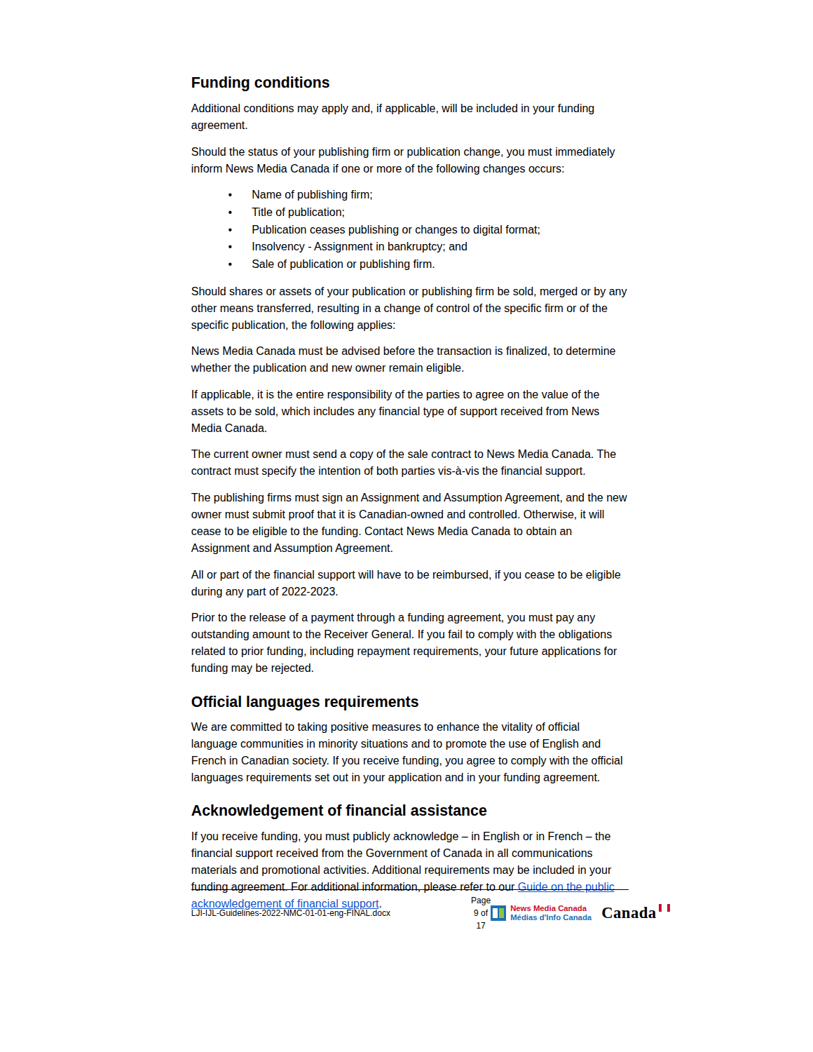Funding conditions
Additional conditions may apply and, if applicable, will be included in your funding agreement.
Should the status of your publishing firm or publication change, you must immediately inform News Media Canada if one or more of the following changes occurs:
Name of publishing firm;
Title of publication;
Publication ceases publishing or changes to digital format;
Insolvency - Assignment in bankruptcy; and
Sale of publication or publishing firm.
Should shares or assets of your publication or publishing firm be sold, merged or by any other means transferred, resulting in a change of control of the specific firm or of the specific publication, the following applies:
News Media Canada must be advised before the transaction is finalized, to determine whether the publication and new owner remain eligible.
If applicable, it is the entire responsibility of the parties to agree on the value of the assets to be sold, which includes any financial type of support received from News Media Canada.
The current owner must send a copy of the sale contract to News Media Canada. The contract must specify the intention of both parties vis-à-vis the financial support.
The publishing firms must sign an Assignment and Assumption Agreement, and the new owner must submit proof that it is Canadian-owned and controlled. Otherwise, it will cease to be eligible to the funding. Contact News Media Canada to obtain an Assignment and Assumption Agreement.
All or part of the financial support will have to be reimbursed, if you cease to be eligible during any part of 2022-2023.
Prior to the release of a payment through a funding agreement, you must pay any outstanding amount to the Receiver General. If you fail to comply with the obligations related to prior funding, including repayment requirements, your future applications for funding may be rejected.
Official languages requirements
We are committed to taking positive measures to enhance the vitality of official language communities in minority situations and to promote the use of English and French in Canadian society. If you receive funding, you agree to comply with the official languages requirements set out in your application and in your funding agreement.
Acknowledgement of financial assistance
If you receive funding, you must publicly acknowledge – in English or in French – the financial support received from the Government of Canada in all communications materials and promotional activities. Additional requirements may be included in your funding agreement. For additional information, please refer to our Guide on the public acknowledgement of financial support.
LJI-IJL-Guidelines-2022-NMC-01-01-eng-FINAL.docx
Page 9 of 17
News Media Canada
Médias d'Info Canada
Canada